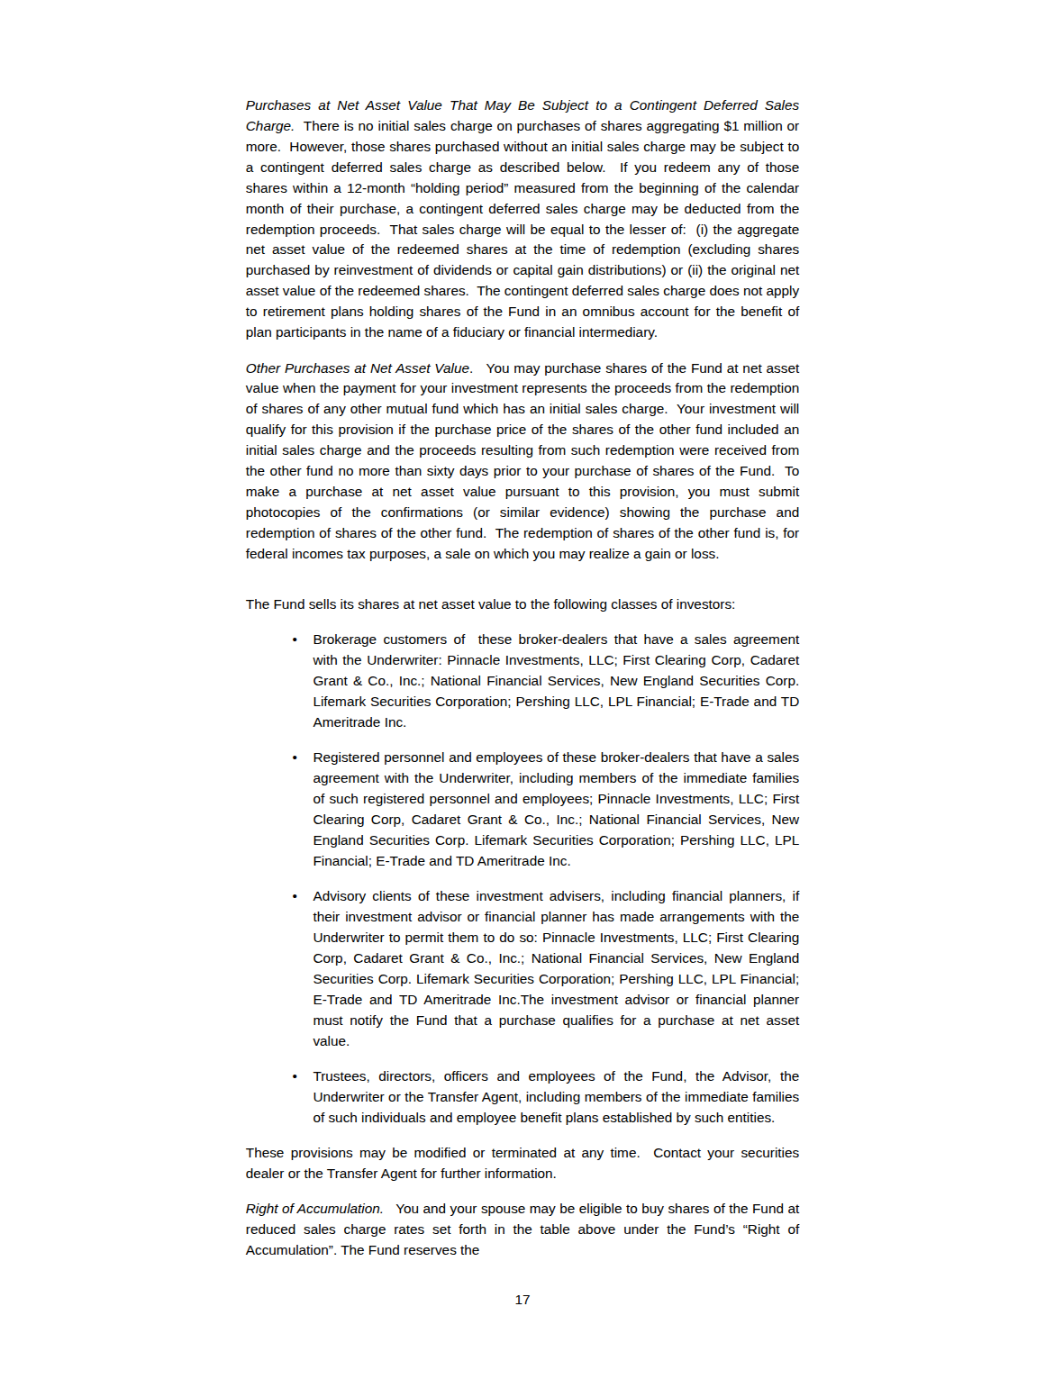Purchases at Net Asset Value That May Be Subject to a Contingent Deferred Sales Charge. There is no initial sales charge on purchases of shares aggregating $1 million or more. However, those shares purchased without an initial sales charge may be subject to a contingent deferred sales charge as described below. If you redeem any of those shares within a 12-month “holding period” measured from the beginning of the calendar month of their purchase, a contingent deferred sales charge may be deducted from the redemption proceeds. That sales charge will be equal to the lesser of: (i) the aggregate net asset value of the redeemed shares at the time of redemption (excluding shares purchased by reinvestment of dividends or capital gain distributions) or (ii) the original net asset value of the redeemed shares. The contingent deferred sales charge does not apply to retirement plans holding shares of the Fund in an omnibus account for the benefit of plan participants in the name of a fiduciary or financial intermediary.
Other Purchases at Net Asset Value. You may purchase shares of the Fund at net asset value when the payment for your investment represents the proceeds from the redemption of shares of any other mutual fund which has an initial sales charge. Your investment will qualify for this provision if the purchase price of the shares of the other fund included an initial sales charge and the proceeds resulting from such redemption were received from the other fund no more than sixty days prior to your purchase of shares of the Fund. To make a purchase at net asset value pursuant to this provision, you must submit photocopies of the confirmations (or similar evidence) showing the purchase and redemption of shares of the other fund. The redemption of shares of the other fund is, for federal incomes tax purposes, a sale on which you may realize a gain or loss.
The Fund sells its shares at net asset value to the following classes of investors:
Brokerage customers of these broker-dealers that have a sales agreement with the Underwriter: Pinnacle Investments, LLC; First Clearing Corp, Cadaret Grant & Co., Inc.; National Financial Services, New England Securities Corp. Lifemark Securities Corporation; Pershing LLC, LPL Financial; E-Trade and TD Ameritrade Inc.
Registered personnel and employees of these broker-dealers that have a sales agreement with the Underwriter, including members of the immediate families of such registered personnel and employees; Pinnacle Investments, LLC; First Clearing Corp, Cadaret Grant & Co., Inc.; National Financial Services, New England Securities Corp. Lifemark Securities Corporation; Pershing LLC, LPL Financial; E-Trade and TD Ameritrade Inc.
Advisory clients of these investment advisers, including financial planners, if their investment advisor or financial planner has made arrangements with the Underwriter to permit them to do so: Pinnacle Investments, LLC; First Clearing Corp, Cadaret Grant & Co., Inc.; National Financial Services, New England Securities Corp. Lifemark Securities Corporation; Pershing LLC, LPL Financial; E-Trade and TD Ameritrade Inc.The investment advisor or financial planner must notify the Fund that a purchase qualifies for a purchase at net asset value.
Trustees, directors, officers and employees of the Fund, the Advisor, the Underwriter or the Transfer Agent, including members of the immediate families of such individuals and employee benefit plans established by such entities.
These provisions may be modified or terminated at any time. Contact your securities dealer or the Transfer Agent for further information.
Right of Accumulation. You and your spouse may be eligible to buy shares of the Fund at reduced sales charge rates set forth in the table above under the Fund’s “Right of Accumulation”. The Fund reserves the
17